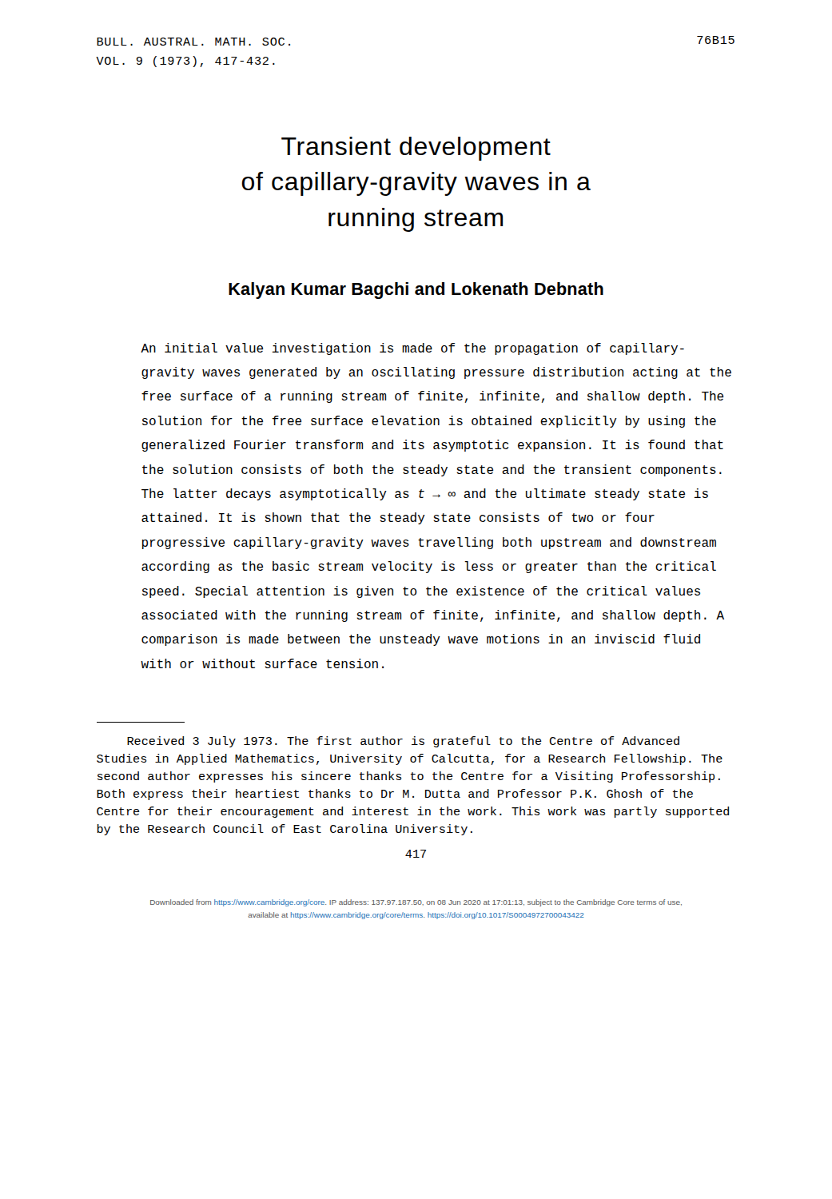76B15
BULL. AUSTRAL. MATH. SOC.
VOL. 9 (1973), 417-432.
Transient development
of capillary-gravity waves in a
running stream
Kalyan Kumar Bagchi and Lokenath Debnath
An initial value investigation is made of the propagation of capillary-gravity waves generated by an oscillating pressure distribution acting at the free surface of a running stream of finite, infinite, and shallow depth. The solution for the free surface elevation is obtained explicitly by using the generalized Fourier transform and its asymptotic expansion. It is found that the solution consists of both the steady state and the transient components. The latter decays asymptotically as t → ∞ and the ultimate steady state is attained. It is shown that the steady state consists of two or four progressive capillary-gravity waves travelling both upstream and downstream according as the basic stream velocity is less or greater than the critical speed. Special attention is given to the existence of the critical values associated with the running stream of finite, infinite, and shallow depth. A comparison is made between the unsteady wave motions in an inviscid fluid with or without surface tension.
Received 3 July 1973. The first author is grateful to the Centre of Advanced Studies in Applied Mathematics, University of Calcutta, for a Research Fellowship. The second author expresses his sincere thanks to the Centre for a Visiting Professorship. Both express their heartiest thanks to Dr M. Dutta and Professor P.K. Ghosh of the Centre for their encouragement and interest in the work. This work was partly supported by the Research Council of East Carolina University.
417
Downloaded from https://www.cambridge.org/core. IP address: 137.97.187.50, on 08 Jun 2020 at 17:01:13, subject to the Cambridge Core terms of use,
available at https://www.cambridge.org/core/terms. https://doi.org/10.1017/S0004972700043422